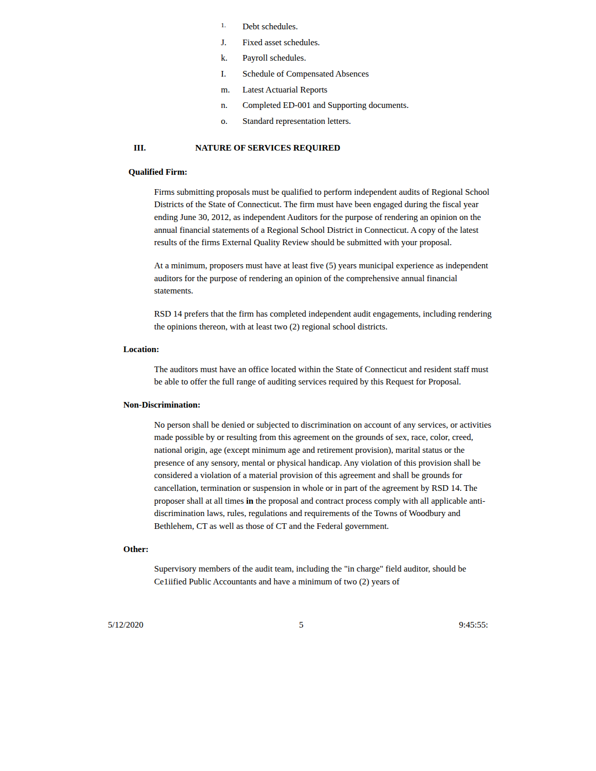1. Debt schedules.
J. Fixed asset schedules.
k. Payroll schedules.
I. Schedule of Compensated Absences
m. Latest Actuarial Reports
n. Completed ED-001 and Supporting documents.
o. Standard representation letters.
III. NATURE OF SERVICES REQUIRED
Qualified Firm:
Firms submitting proposals must be qualified to perform independent audits of Regional School Districts of the State of Connecticut. The firm must have been engaged during the fiscal year ending June 30, 2012, as independent Auditors for the purpose of rendering an opinion on the annual financial statements of a Regional School District in Connecticut. A copy of the latest results of the firms External Quality Review should be submitted with your proposal.
At a minimum, proposers must have at least five (5) years municipal experience as independent auditors for the purpose of rendering an opinion of the comprehensive annual financial statements.
RSD 14 prefers that the firm has completed independent audit engagements, including rendering the opinions thereon, with at least two (2) regional school districts.
Location:
The auditors must have an office located within the State of Connecticut and resident staff must be able to offer the full range of auditing services required by this Request for Proposal.
Non-Discrimination:
No person shall be denied or subjected to discrimination on account of any services, or activities made possible by or resulting from this agreement on the grounds of sex, race, color, creed, national origin, age (except minimum age and retirement provision), marital status or the presence of any sensory, mental or physical handicap. Any violation of this provision shall be considered a violation of a material provision of this agreement and shall be grounds for cancellation, termination or suspension in whole or in part of the agreement by RSD 14. The proposer shall at all times in the proposal and contract process comply with all applicable anti-discrimination laws, rules, regulations and requirements of the Towns of Woodbury and Bethlehem, CT as well as those of CT and the Federal government.
Other:
Supervisory members of the audit team, including the "in charge" field auditor, should be Ce1iified Public Accountants and have a minimum of two (2) years of
5/12/2020 5 9:45:55: